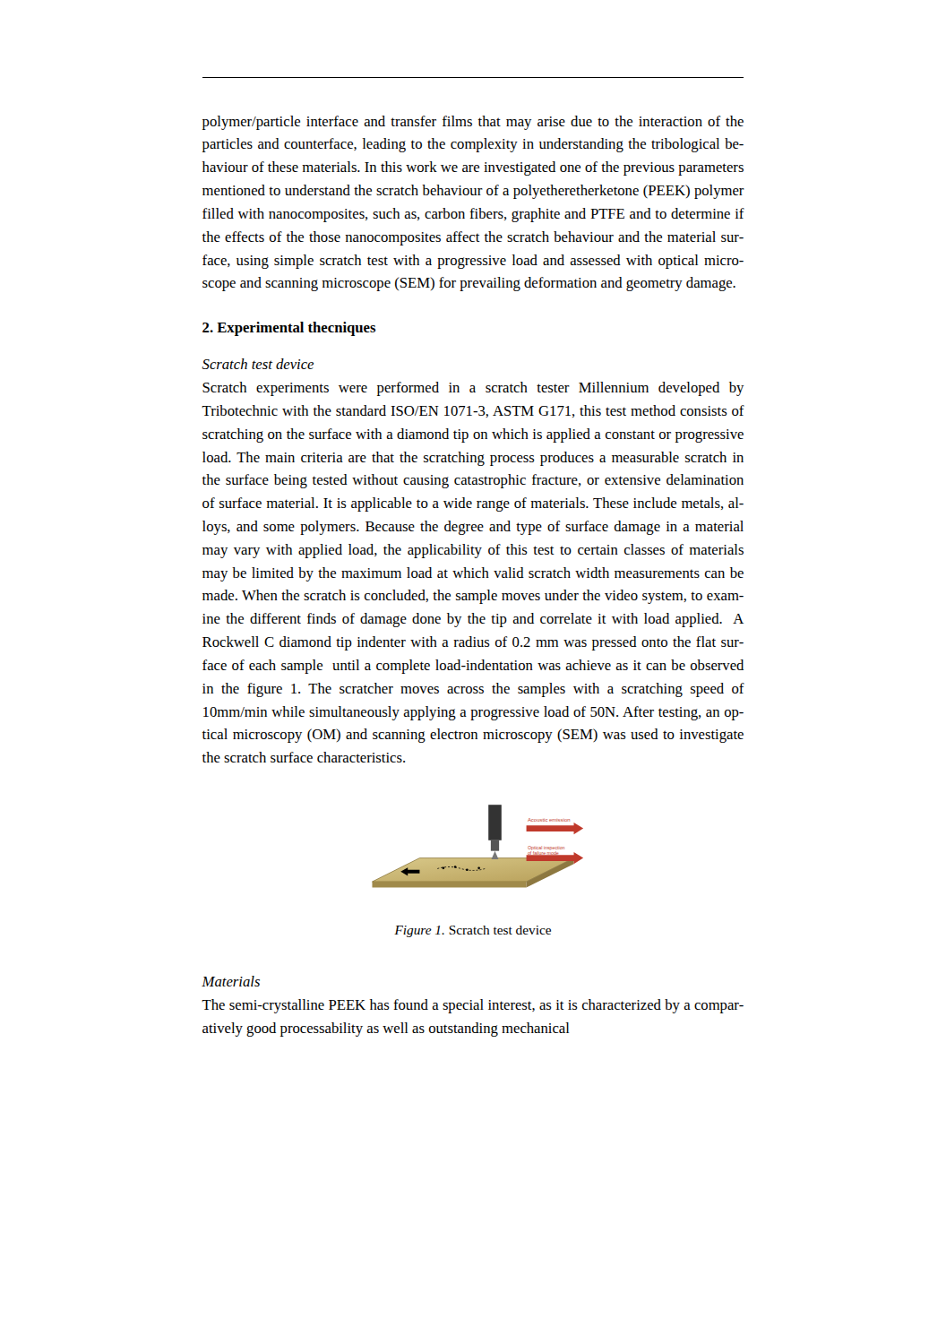polymer/particle interface and transfer films that may arise due to the interaction of the particles and counterface, leading to the complexity in understanding the tribological behaviour of these materials. In this work we are investigated one of the previous parameters mentioned to understand the scratch behaviour of a polyetheretherketone (PEEK) polymer filled with nanocomposites, such as, carbon fibers, graphite and PTFE and to determine if the effects of the those nanocomposites affect the scratch behaviour and the material surface, using simple scratch test with a progressive load and assessed with optical microscope and scanning microscope (SEM) for prevailing deformation and geometry damage.
2. Experimental thecniques
Scratch test device
Scratch experiments were performed in a scratch tester Millennium developed by Tribotechnic with the standard ISO/EN 1071-3, ASTM G171, this test method consists of scratching on the surface with a diamond tip on which is applied a constant or progressive load. The main criteria are that the scratching process produces a measurable scratch in the surface being tested without causing catastrophic fracture, or extensive delamination of surface material. It is applicable to a wide range of materials. These include metals, alloys, and some polymers. Because the degree and type of surface damage in a material may vary with applied load, the applicability of this test to certain classes of materials may be limited by the maximum load at which valid scratch width measurements can be made. When the scratch is concluded, the sample moves under the video system, to examine the different finds of damage done by the tip and correlate it with load applied. A Rockwell C diamond tip indenter with a radius of 0.2 mm was pressed onto the flat surface of each sample until a complete load-indentation was achieve as it can be observed in the figure 1. The scratcher moves across the samples with a scratching speed of 10mm/min while simultaneously applying a progressive load of 50N. After testing, an optical microscopy (OM) and scanning electron microscopy (SEM) was used to investigate the scratch surface characteristics.
Figure 1. Scratch test device
Materials
The semi-crystalline PEEK has found a special interest, as it is characterized by a comparatively good processability as well as outstanding mechanical